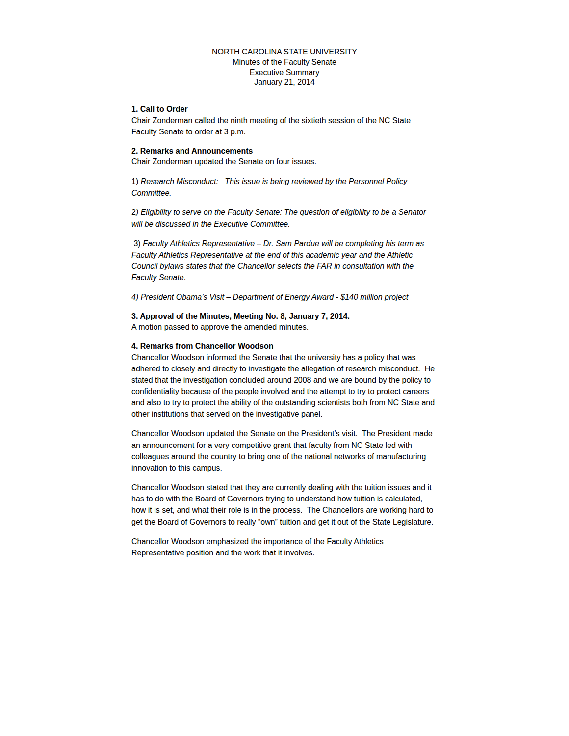NORTH CAROLINA STATE UNIVERSITY
Minutes of the Faculty Senate
Executive Summary
January 21, 2014
1. Call to Order
Chair Zonderman called the ninth meeting of the sixtieth session of the NC State Faculty Senate to order at 3 p.m.
2. Remarks and Announcements
Chair Zonderman updated the Senate on four issues.
1) Research Misconduct: This issue is being reviewed by the Personnel Policy Committee.
2) Eligibility to serve on the Faculty Senate: The question of eligibility to be a Senator will be discussed in the Executive Committee.
3) Faculty Athletics Representative – Dr. Sam Pardue will be completing his term as Faculty Athletics Representative at the end of this academic year and the Athletic Council bylaws states that the Chancellor selects the FAR in consultation with the Faculty Senate.
4) President Obama’s Visit – Department of Energy Award - $140 million project
3. Approval of the Minutes, Meeting No. 8, January 7, 2014.
A motion passed to approve the amended minutes.
4. Remarks from Chancellor Woodson
Chancellor Woodson informed the Senate that the university has a policy that was adhered to closely and directly to investigate the allegation of research misconduct. He stated that the investigation concluded around 2008 and we are bound by the policy to confidentiality because of the people involved and the attempt to try to protect careers and also to try to protect the ability of the outstanding scientists both from NC State and other institutions that served on the investigative panel.
Chancellor Woodson updated the Senate on the President’s visit. The President made an announcement for a very competitive grant that faculty from NC State led with colleagues around the country to bring one of the national networks of manufacturing innovation to this campus.
Chancellor Woodson stated that they are currently dealing with the tuition issues and it has to do with the Board of Governors trying to understand how tuition is calculated, how it is set, and what their role is in the process. The Chancellors are working hard to get the Board of Governors to really “own” tuition and get it out of the State Legislature.
Chancellor Woodson emphasized the importance of the Faculty Athletics Representative position and the work that it involves.